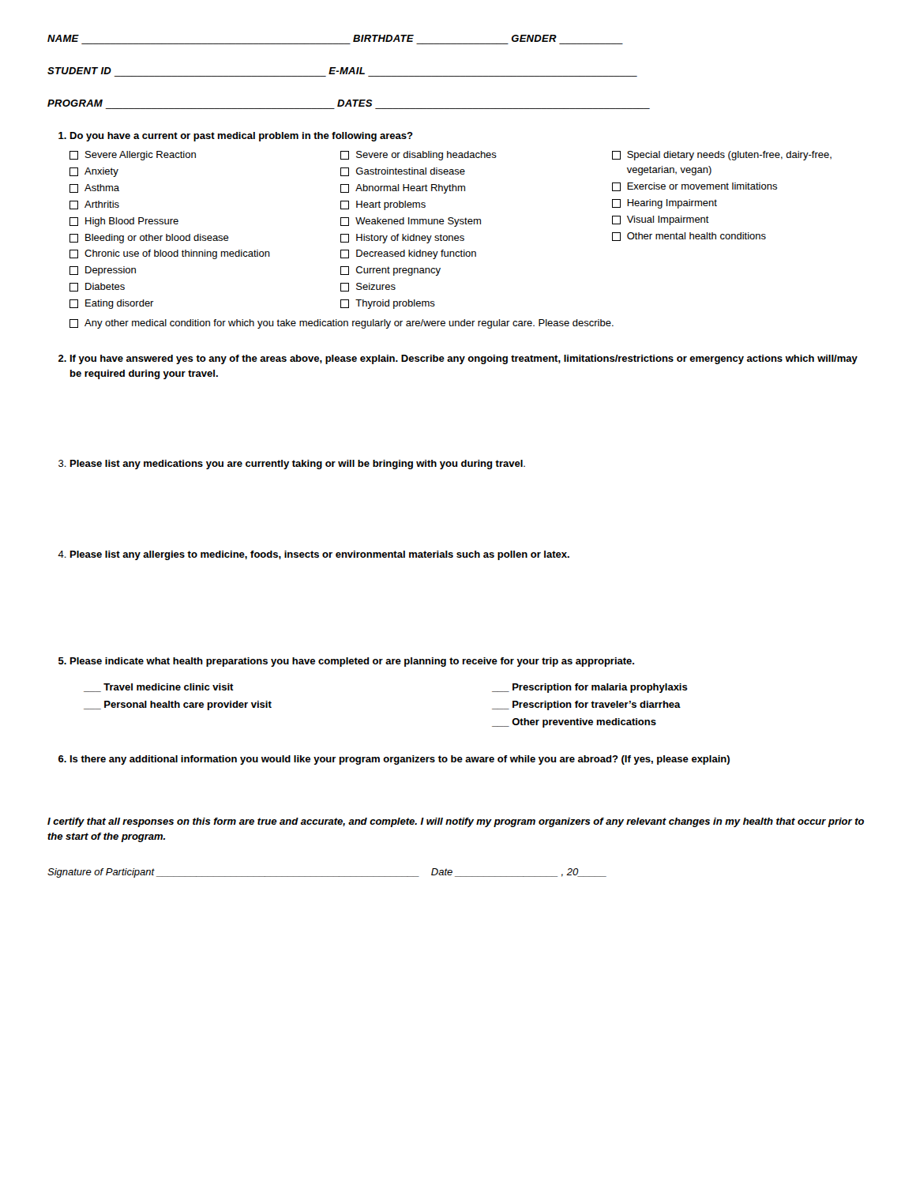NAME _______________________________________________ BIRTHDATE ________________ GENDER ___________
STUDENT ID _____________________________________ E-MAIL _______________________________________________
PROGRAM ________________________________________ DATES ________________________________________________
Do you have a current or past medical problem in the following areas?
Severe Allergic Reaction
Anxiety
Asthma
Arthritis
High Blood Pressure
Bleeding or other blood disease
Chronic use of blood thinning medication
Depression
Diabetes
Eating disorder
Severe or disabling headaches
Gastrointestinal disease
Abnormal Heart Rhythm
Heart problems
Weakened Immune System
History of kidney stones
Decreased kidney function
Current pregnancy
Seizures
Thyroid problems
Special dietary needs (gluten-free, dairy-free, vegetarian, vegan)
Exercise or movement limitations
Hearing Impairment
Visual Impairment
Other mental health conditions
Any other medical condition for which you take medication regularly or are/were under regular care. Please describe.
If you have answered yes to any of the areas above, please explain. Describe any ongoing treatment, limitations/restrictions or emergency actions which will/may be required during your travel.
Please list any medications you are currently taking or will be bringing with you during travel.
Please list any allergies to medicine, foods, insects or environmental materials such as pollen or latex.
Please indicate what health preparations you have completed or are planning to receive for your trip as appropriate.
___ Travel medicine clinic visit
___ Personal health care provider visit
___ Prescription for malaria prophylaxis
___ Prescription for traveler’s diarrhea
___ Other preventive medications
Is there any additional information you would like your program organizers to be aware of while you are abroad? (If yes, please explain)
I certify that all responses on this form are true and accurate, and complete. I will notify my program organizers of any relevant changes in my health that occur prior to the start of the program.
Signature of Participant ______________________________________________ Date __________________ , 20_____